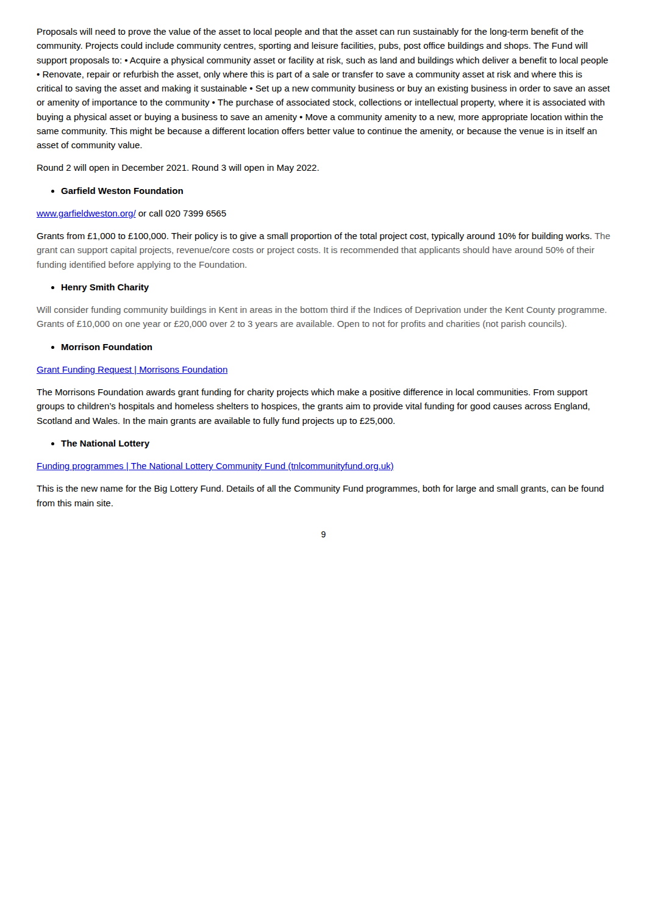Proposals will need to prove the value of the asset to local people and that the asset can run sustainably for the long-term benefit of the community. Projects could include community centres, sporting and leisure facilities, pubs, post office buildings and shops. The Fund will support proposals to: • Acquire a physical community asset or facility at risk, such as land and buildings which deliver a benefit to local people • Renovate, repair or refurbish the asset, only where this is part of a sale or transfer to save a community asset at risk and where this is critical to saving the asset and making it sustainable • Set up a new community business or buy an existing business in order to save an asset or amenity of importance to the community • The purchase of associated stock, collections or intellectual property, where it is associated with buying a physical asset or buying a business to save an amenity • Move a community amenity to a new, more appropriate location within the same community. This might be because a different location offers better value to continue the amenity, or because the venue is in itself an asset of community value.
Round 2 will open in December 2021. Round 3 will open in May 2022.
Garfield Weston Foundation
www.garfieldweston.org/ or call 020 7399 6565
Grants from £1,000 to £100,000. Their policy is to give a small proportion of the total project cost, typically around 10% for building works. The grant can support capital projects, revenue/core costs or project costs. It is recommended that applicants should have around 50% of their funding identified before applying to the Foundation.
Henry Smith Charity
Will consider funding community buildings in Kent in areas in the bottom third if the Indices of Deprivation under the Kent County programme. Grants of £10,000 on one year or £20,000 over 2 to 3 years are available. Open to not for profits and charities (not parish councils).
Morrison Foundation
Grant Funding Request | Morrisons Foundation
The Morrisons Foundation awards grant funding for charity projects which make a positive difference in local communities. From support groups to children’s hospitals and homeless shelters to hospices, the grants aim to provide vital funding for good causes across England, Scotland and Wales. In the main grants are available to fully fund projects up to £25,000.
The National Lottery
Funding programmes | The National Lottery Community Fund (tnlcommunityfund.org.uk)
This is the new name for the Big Lottery Fund. Details of all the Community Fund programmes, both for large and small grants, can be found from this main site.
9